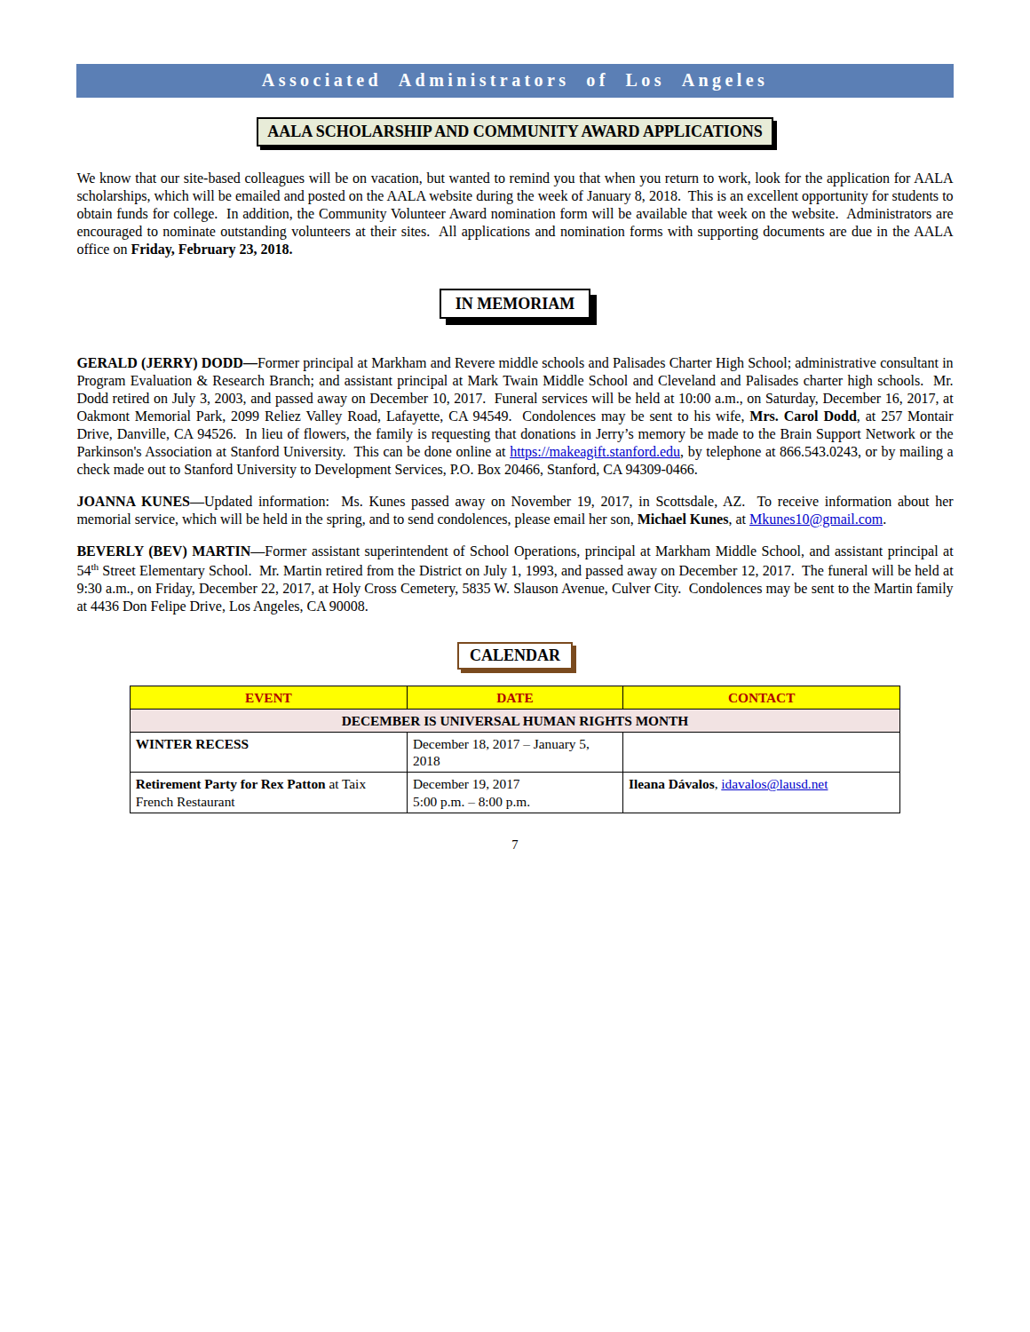Associated Administrators of Los Angeles
AALA SCHOLARSHIP AND COMMUNITY AWARD APPLICATIONS
We know that our site-based colleagues will be on vacation, but wanted to remind you that when you return to work, look for the application for AALA scholarships, which will be emailed and posted on the AALA website during the week of January 8, 2018. This is an excellent opportunity for students to obtain funds for college. In addition, the Community Volunteer Award nomination form will be available that week on the website. Administrators are encouraged to nominate outstanding volunteers at their sites. All applications and nomination forms with supporting documents are due in the AALA office on Friday, February 23, 2018.
IN MEMORIAM
GERALD (JERRY) DODD—Former principal at Markham and Revere middle schools and Palisades Charter High School; administrative consultant in Program Evaluation & Research Branch; and assistant principal at Mark Twain Middle School and Cleveland and Palisades charter high schools. Mr. Dodd retired on July 3, 2003, and passed away on December 10, 2017. Funeral services will be held at 10:00 a.m., on Saturday, December 16, 2017, at Oakmont Memorial Park, 2099 Reliez Valley Road, Lafayette, CA 94549. Condolences may be sent to his wife, Mrs. Carol Dodd, at 257 Montair Drive, Danville, CA 94526. In lieu of flowers, the family is requesting that donations in Jerry’s memory be made to the Brain Support Network or the Parkinson's Association at Stanford University. This can be done online at https://makeagift.stanford.edu, by telephone at 866.543.0243, or by mailing a check made out to Stanford University to Development Services, P.O. Box 20466, Stanford, CA 94309-0466.
JOANNA KUNES—Updated information: Ms. Kunes passed away on November 19, 2017, in Scottsdale, AZ. To receive information about her memorial service, which will be held in the spring, and to send condolences, please email her son, Michael Kunes, at Mkunes10@gmail.com.
BEVERLY (BEV) MARTIN—Former assistant superintendent of School Operations, principal at Markham Middle School, and assistant principal at 54th Street Elementary School. Mr. Martin retired from the District on July 1, 1993, and passed away on December 12, 2017. The funeral will be held at 9:30 a.m., on Friday, December 22, 2017, at Holy Cross Cemetery, 5835 W. Slauson Avenue, Culver City. Condolences may be sent to the Martin family at 4436 Don Felipe Drive, Los Angeles, CA 90008.
CALENDAR
| EVENT | DATE | CONTACT |
| --- | --- | --- |
| DECEMBER IS UNIVERSAL HUMAN RIGHTS MONTH |
| WINTER RECESS | December 18, 2017 – January 5, 2018 | |
| Retirement Party for Rex Patton at Taix French Restaurant | December 19, 2017 5:00 p.m. – 8:00 p.m. | Ileana Dávalos , idavalos@lausd.net |
7